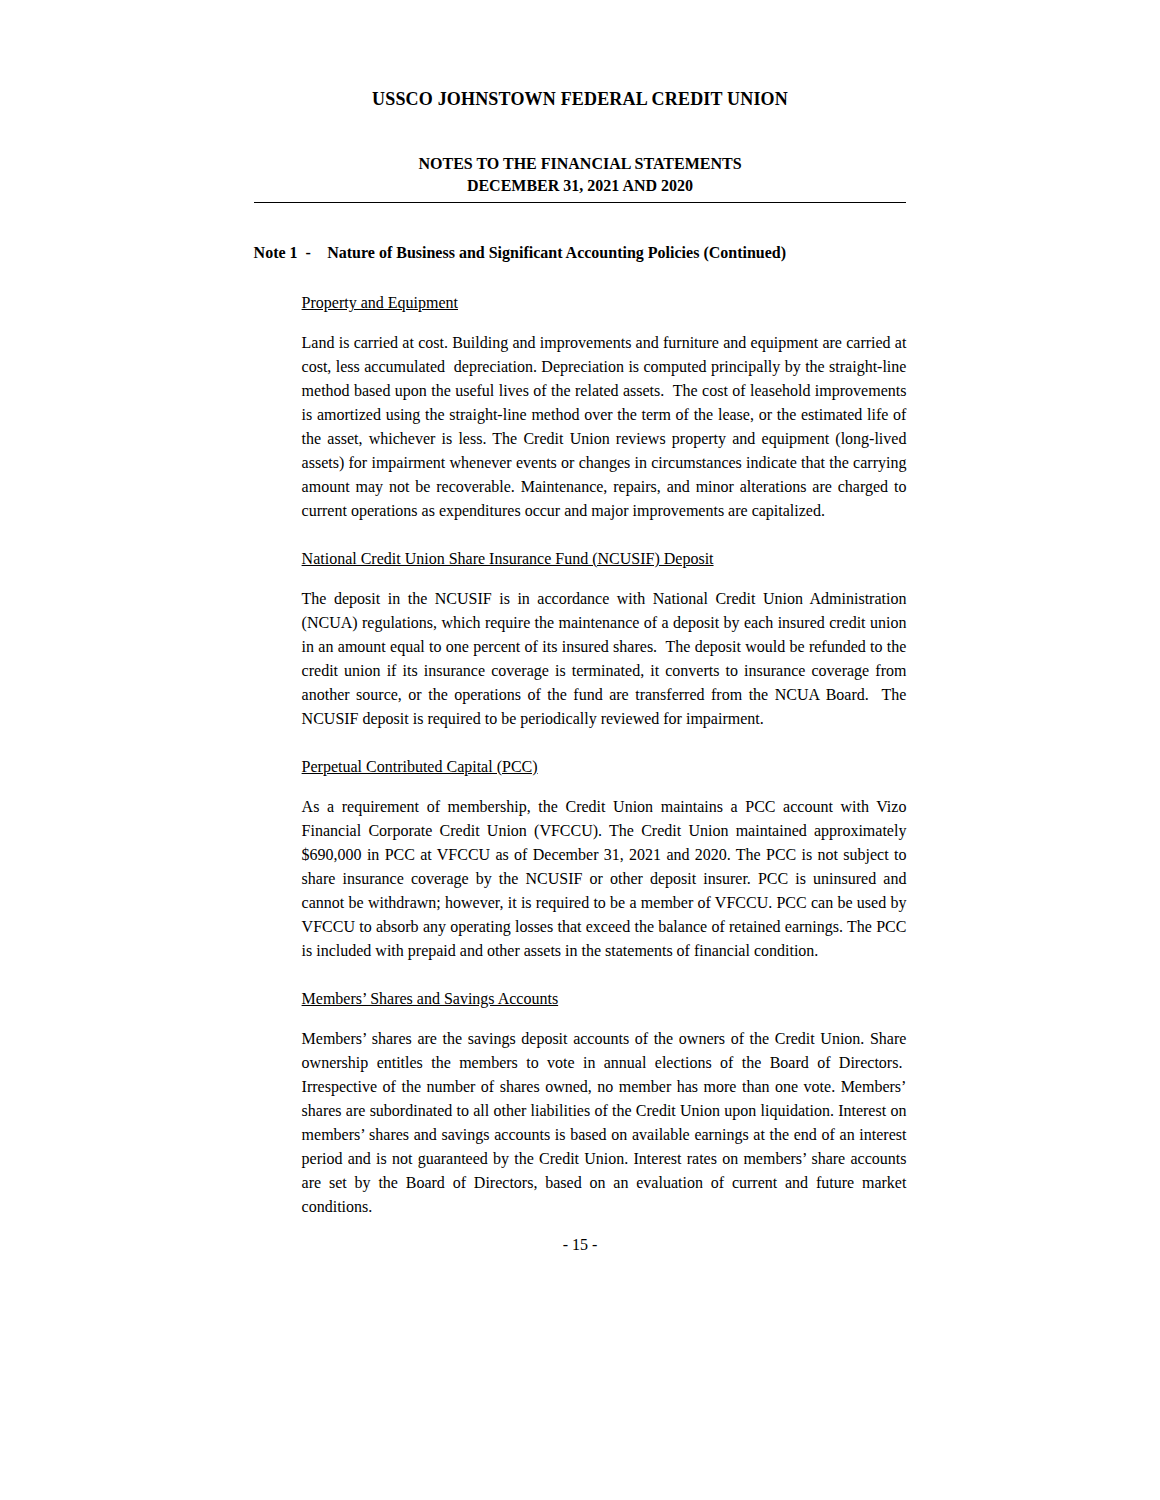USSCO JOHNSTOWN FEDERAL CREDIT UNION
NOTES TO THE FINANCIAL STATEMENTS
DECEMBER 31, 2021 AND 2020
Note 1 -Nature of Business and Significant Accounting Policies (Continued)
Property and Equipment
Land is carried at cost. Building and improvements and furniture and equipment are carried at cost, less accumulated depreciation. Depreciation is computed principally by the straight-line method based upon the useful lives of the related assets. The cost of leasehold improvements is amortized using the straight-line method over the term of the lease, or the estimated life of the asset, whichever is less. The Credit Union reviews property and equipment (long-lived assets) for impairment whenever events or changes in circumstances indicate that the carrying amount may not be recoverable. Maintenance, repairs, and minor alterations are charged to current operations as expenditures occur and major improvements are capitalized.
National Credit Union Share Insurance Fund (NCUSIF) Deposit
The deposit in the NCUSIF is in accordance with National Credit Union Administration (NCUA) regulations, which require the maintenance of a deposit by each insured credit union in an amount equal to one percent of its insured shares. The deposit would be refunded to the credit union if its insurance coverage is terminated, it converts to insurance coverage from another source, or the operations of the fund are transferred from the NCUA Board. The NCUSIF deposit is required to be periodically reviewed for impairment.
Perpetual Contributed Capital (PCC)
As a requirement of membership, the Credit Union maintains a PCC account with Vizo Financial Corporate Credit Union (VFCCU). The Credit Union maintained approximately $690,000 in PCC at VFCCU as of December 31, 2021 and 2020. The PCC is not subject to share insurance coverage by the NCUSIF or other deposit insurer. PCC is uninsured and cannot be withdrawn; however, it is required to be a member of VFCCU. PCC can be used by VFCCU to absorb any operating losses that exceed the balance of retained earnings. The PCC is included with prepaid and other assets in the statements of financial condition.
Members’ Shares and Savings Accounts
Members’ shares are the savings deposit accounts of the owners of the Credit Union. Share ownership entitles the members to vote in annual elections of the Board of Directors. Irrespective of the number of shares owned, no member has more than one vote. Members’ shares are subordinated to all other liabilities of the Credit Union upon liquidation. Interest on members’ shares and savings accounts is based on available earnings at the end of an interest period and is not guaranteed by the Credit Union. Interest rates on members’ share accounts are set by the Board of Directors, based on an evaluation of current and future market conditions.
- 15 -